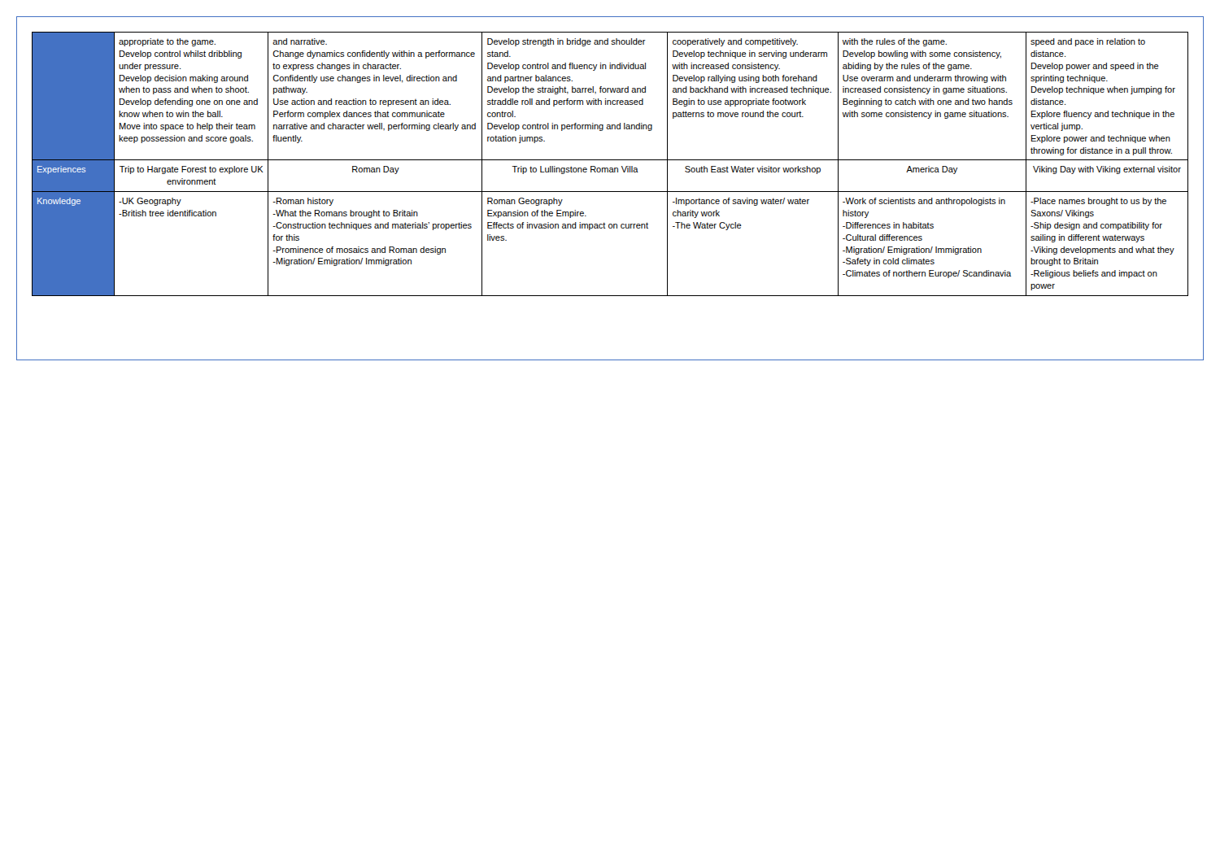| | appropriate to the game. Develop control whilst dribbling under pressure. Develop decision making around when to pass and when to shoot. Develop defending one on one and know when to win the ball. Move into space to help their team keep possession and score goals. | and narrative. Change dynamics confidently within a performance to express changes in character. Confidently use changes in level, direction and pathway. Use action and reaction to represent an idea. Perform complex dances that communicate narrative and character well, performing clearly and fluently. | Develop strength in bridge and shoulder stand. Develop control and fluency in individual and partner balances. Develop the straight, barrel, forward and straddle roll and perform with increased control. Develop control in performing and landing rotation jumps. | cooperatively and competitively. Develop technique in serving underarm with increased consistency. Develop rallying using both forehand and backhand with increased technique. Begin to use appropriate footwork patterns to move round the court. | with the rules of the game. Develop bowling with some consistency, abiding by the rules of the game. Use overarm and underarm throwing with increased consistency in game situations. Beginning to catch with one and two hands with some consistency in game situations. | speed and pace in relation to distance. Develop power and speed in the sprinting technique. Develop technique when jumping for distance. Explore fluency and technique in the vertical jump. Explore power and technique when throwing for distance in a pull throw. |
| Experiences | Trip to Hargate Forest to explore UK environment | Roman Day | Trip to Lullingstone Roman Villa | South East Water visitor workshop | America Day | Viking Day with Viking external visitor |
| Knowledge | -UK Geography -British tree identification | -Roman history -What the Romans brought to Britain -Construction techniques and materials’ properties for this -Prominence of mosaics and Roman design -Migration/ Emigration/ Immigration | Roman Geography Expansion of the Empire. Effects of invasion and impact on current lives. | -Importance of saving water/ water charity work -The Water Cycle | -Work of scientists and anthropologists in history -Differences in habitats -Cultural differences -Migration/ Emigration/ Immigration -Safety in cold climates -Climates of northern Europe/ Scandinavia | -Place names brought to us by the Saxons/ Vikings -Ship design and compatibility for sailing in different waterways -Viking developments and what they brought to Britain -Religious beliefs and impact on power |